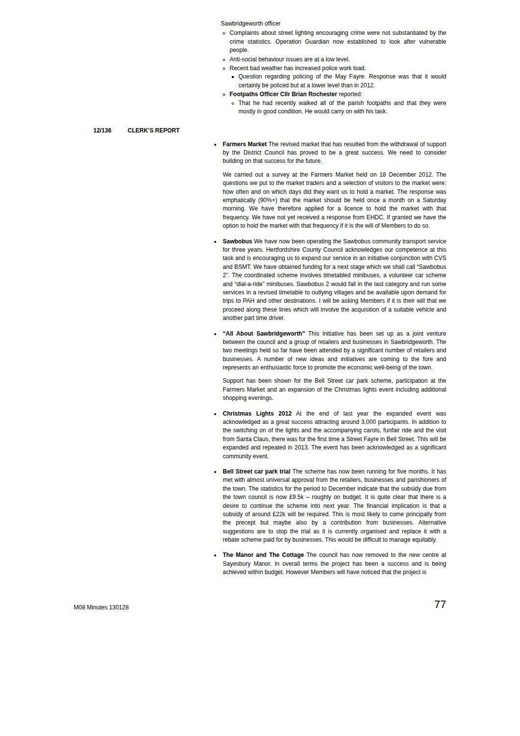Sawbridgeworth officer
Complaints about street lighting encouraging crime were not substantiated by the crime statistics. Operation Guardian now established to look after vulnerable people.
Anti-social behaviour issues are at a low level.
Recent bad weather has increased police work load.
Question regarding policing of the May Fayre. Response was that it would certainly be policed but at a lower level than in 2012.
Footpaths Officer Cllr Brian Rochester reported:
That he had recently walked all of the parish footpaths and that they were mostly in good condition. He would carry on with his task.
12/136
CLERK’S REPORT
Farmers Market The revised market that has resulted from the withdrawal of support by the District Council has proved to be a great success. We need to consider building on that success for the future.
We carried out a survey at the Farmers Market held on 18 December 2012. The questions we put to the market traders and a selection of visitors to the market were: how often and on which days did they want us to hold a market. The response was emphatically (90%+) that the market should be held once a month on a Saturday morning. We have therefore applied for a licence to hold the market with that frequency. We have not yet received a response from EHDC. If granted we have the option to hold the market with that frequency if it is the will of Members to do so.
Sawbobus We have now been operating the Sawbobus community transport service for three years. Hertfordshire County Council acknowledges our competence at this task and is encouraging us to expand our service in an initiative conjunction with CVS and BSMT. We have obtained funding for a next stage which we shall call “Sawbobus 2”. The coordinated scheme involves timetabled minibuses, a volunteer car scheme and “dial-a-ride” minibuses. Sawbobus 2 would fall in the last category and run some services in a revised timetable to outlying villages and be available upon demand for trips to PAH and other destinations. I will be asking Members if it is their will that we proceed along these lines which will involve the acquisition of a suitable vehicle and another part time driver.
“All About Sawbridgeworth” This initiative has been set up as a joint venture between the council and a group of retailers and businesses in Sawbridgeworth. The two meetings held so far have been attended by a significant number of retailers and businesses. A number of new ideas and initiatives are coming to the fore and represents an enthusiastic force to promote the economic well-being of the town.
Support has been shown for the Bell Street car park scheme, participation at the Farmers Market and an expansion of the Christmas lights event including additional shopping evenings.
Christmas Lights 2012 At the end of last year the expanded event was acknowledged as a great success attracting around 3,000 participants. In addition to the switching on of the lights and the accompanying carols, funfair ride and the visit from Santa Claus, there was for the first time a Street Fayre in Bell Street. This will be expanded and repeated in 2013. The event has been acknowledged as a significant community event.
Bell Street car park trial The scheme has now been running for five months. It has met with almost universal approval from the retailers, businesses and parishioners of the town. The statistics for the period to December indicate that the subsidy due from the town council is now £9.5k – roughly on budget. It is quite clear that there is a desire to continue the scheme into next year. The financial implication is that a subsidy of around £22k will be required. This is most likely to come principally from the precept but maybe also by a contribution from businesses. Alternative suggestions are to stop the trial as it is currently organised and replace it with a rebate scheme paid for by businesses. This would be difficult to manage equitably.
The Manor and The Cottage The council has now removed to the new centre at Sayesbury Manor. In overall terms the project has been a success and is being achieved within budget. However Members will have noticed that the project is
M08 Minutes 130128
77